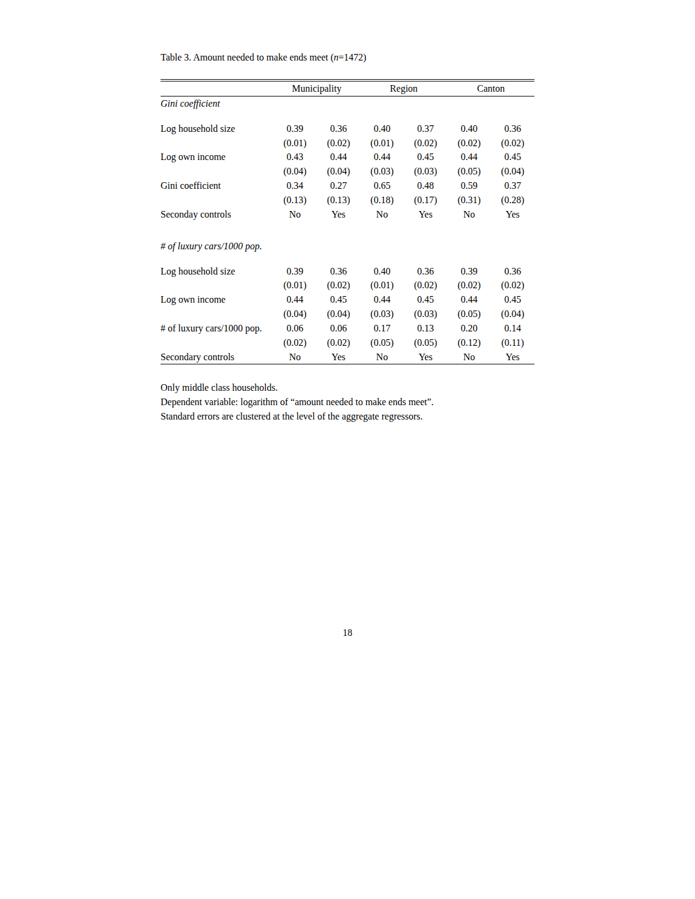Table 3. Amount needed to make ends meet (n=1472)
| | Municipality | Region | Canton |
| Gini coefficient |
| Log household size | 0.39 | 0.36 | 0.40 | 0.37 | 0.40 | 0.36 |
| | (0.01) | (0.02) | (0.01) | (0.02) | (0.02) | (0.02) |
| Log own income | 0.43 | 0.44 | 0.44 | 0.45 | 0.44 | 0.45 |
| | (0.04) | (0.04) | (0.03) | (0.03) | (0.05) | (0.04) |
| Gini coefficient | 0.34 | 0.27 | 0.65 | 0.48 | 0.59 | 0.37 |
| | (0.13) | (0.13) | (0.18) | (0.17) | (0.31) | (0.28) |
| Seconday controls | No | Yes | No | Yes | No | Yes |
| # of luxury cars/1000 pop. |
| Log household size | 0.39 | 0.36 | 0.40 | 0.36 | 0.39 | 0.36 |
| | (0.01) | (0.02) | (0.01) | (0.02) | (0.02) | (0.02) |
| Log own income | 0.44 | 0.45 | 0.44 | 0.45 | 0.44 | 0.45 |
| | (0.04) | (0.04) | (0.03) | (0.03) | (0.05) | (0.04) |
| # of luxury cars/1000 pop. | 0.06 | 0.06 | 0.17 | 0.13 | 0.20 | 0.14 |
| | (0.02) | (0.02) | (0.05) | (0.05) | (0.12) | (0.11) |
| Secondary controls | No | Yes | No | Yes | No | Yes |
Only middle class households.
Dependent variable: logarithm of “amount needed to make ends meet”.
Standard errors are clustered at the level of the aggregate regressors.
18